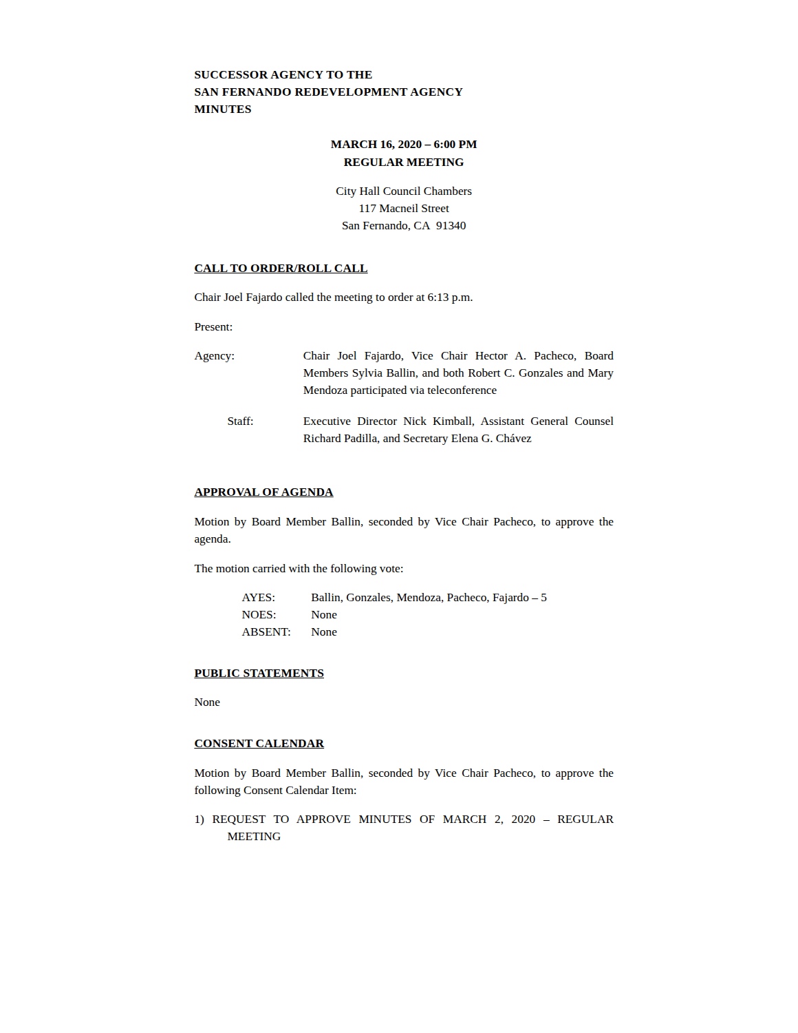SUCCESSOR AGENCY TO THE
SAN FERNANDO REDEVELOPMENT AGENCY
MINUTES
MARCH 16, 2020 – 6:00 PM
REGULAR MEETING
City Hall Council Chambers
117 Macneil Street
San Fernando, CA 91340
CALL TO ORDER/ROLL CALL
Chair Joel Fajardo called the meeting to order at 6:13 p.m.
Present:
| Agency: | Chair Joel Fajardo, Vice Chair Hector A. Pacheco, Board Members Sylvia Ballin, and both Robert C. Gonzales and Mary Mendoza participated via teleconference |
| Staff: | Executive Director Nick Kimball, Assistant General Counsel Richard Padilla, and Secretary Elena G. Chávez |
APPROVAL OF AGENDA
Motion by Board Member Ballin, seconded by Vice Chair Pacheco, to approve the agenda.
The motion carried with the following vote:
| AYES: | Ballin, Gonzales, Mendoza, Pacheco, Fajardo – 5 |
| NOES: | None |
| ABSENT: | None |
PUBLIC STATEMENTS
None
CONSENT CALENDAR
Motion by Board Member Ballin, seconded by Vice Chair Pacheco, to approve the following Consent Calendar Item:
1) REQUEST TO APPROVE MINUTES OF MARCH 2, 2020 – REGULAR MEETING